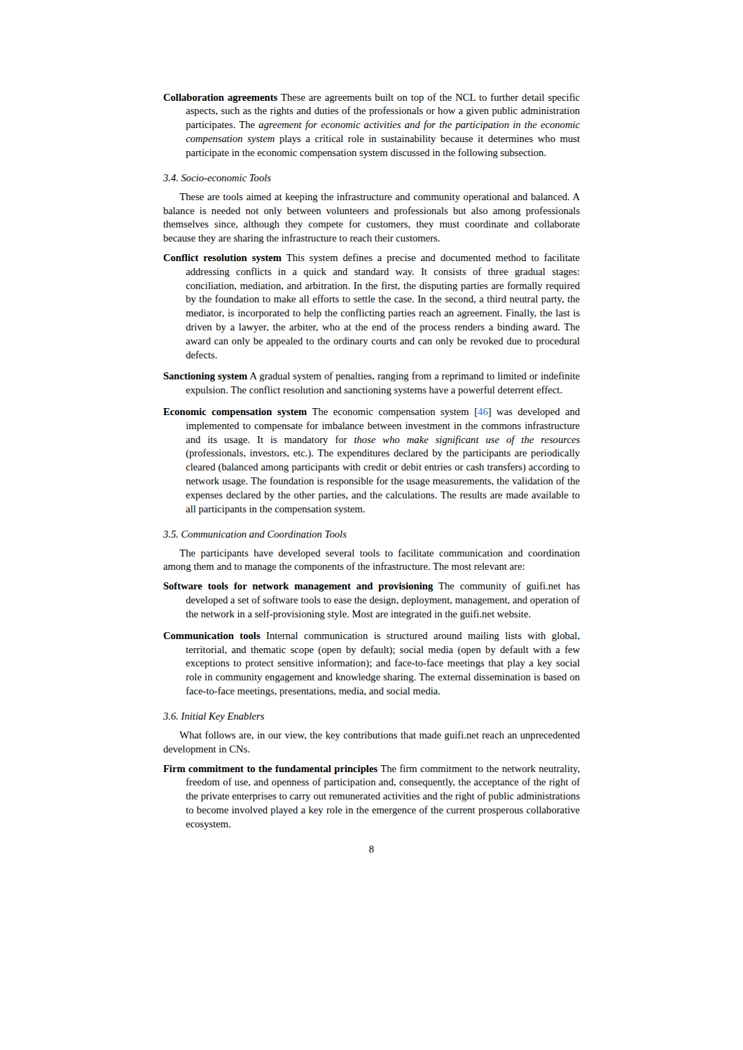Collaboration agreements These are agreements built on top of the NCL to further detail specific aspects, such as the rights and duties of the professionals or how a given public administration participates. The agreement for economic activities and for the participation in the economic compensation system plays a critical role in sustainability because it determines who must participate in the economic compensation system discussed in the following subsection.
3.4. Socio-economic Tools
These are tools aimed at keeping the infrastructure and community operational and balanced. A balance is needed not only between volunteers and professionals but also among professionals themselves since, although they compete for customers, they must coordinate and collaborate because they are sharing the infrastructure to reach their customers.
Conflict resolution system This system defines a precise and documented method to facilitate addressing conflicts in a quick and standard way. It consists of three gradual stages: conciliation, mediation, and arbitration. In the first, the disputing parties are formally required by the foundation to make all efforts to settle the case. In the second, a third neutral party, the mediator, is incorporated to help the conflicting parties reach an agreement. Finally, the last is driven by a lawyer, the arbiter, who at the end of the process renders a binding award. The award can only be appealed to the ordinary courts and can only be revoked due to procedural defects.
Sanctioning system A gradual system of penalties, ranging from a reprimand to limited or indefinite expulsion. The conflict resolution and sanctioning systems have a powerful deterrent effect.
Economic compensation system The economic compensation system [46] was developed and implemented to compensate for imbalance between investment in the commons infrastructure and its usage. It is mandatory for those who make significant use of the resources (professionals, investors, etc.). The expenditures declared by the participants are periodically cleared (balanced among participants with credit or debit entries or cash transfers) according to network usage. The foundation is responsible for the usage measurements, the validation of the expenses declared by the other parties, and the calculations. The results are made available to all participants in the compensation system.
3.5. Communication and Coordination Tools
The participants have developed several tools to facilitate communication and coordination among them and to manage the components of the infrastructure. The most relevant are:
Software tools for network management and provisioning The community of guifi.net has developed a set of software tools to ease the design, deployment, management, and operation of the network in a self-provisioning style. Most are integrated in the guifi.net website.
Communication tools Internal communication is structured around mailing lists with global, territorial, and thematic scope (open by default); social media (open by default with a few exceptions to protect sensitive information); and face-to-face meetings that play a key social role in community engagement and knowledge sharing. The external dissemination is based on face-to-face meetings, presentations, media, and social media.
3.6. Initial Key Enablers
What follows are, in our view, the key contributions that made guifi.net reach an unprecedented development in CNs.
Firm commitment to the fundamental principles The firm commitment to the network neutrality, freedom of use, and openness of participation and, consequently, the acceptance of the right of the private enterprises to carry out remunerated activities and the right of public administrations to become involved played a key role in the emergence of the current prosperous collaborative ecosystem.
8